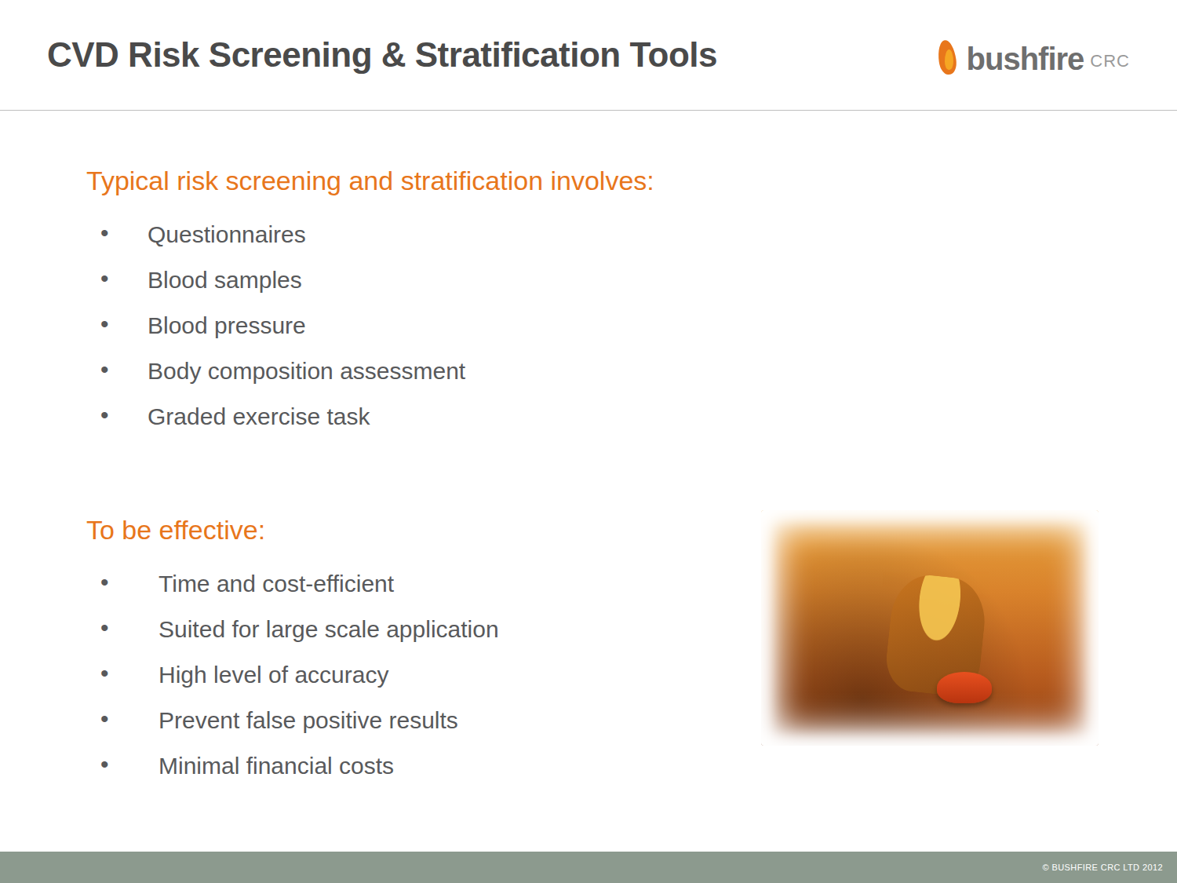CVD Risk Screening & Stratification Tools
bushfire CRC
Typical risk screening and stratification involves:
Questionnaires
Blood samples
Blood pressure
Body composition assessment
Graded exercise task
To be effective:
Time and cost-efficient
Suited for large scale application
High level of accuracy
Prevent false positive results
Minimal financial costs
© BUSHFIRE CRC LTD 2012